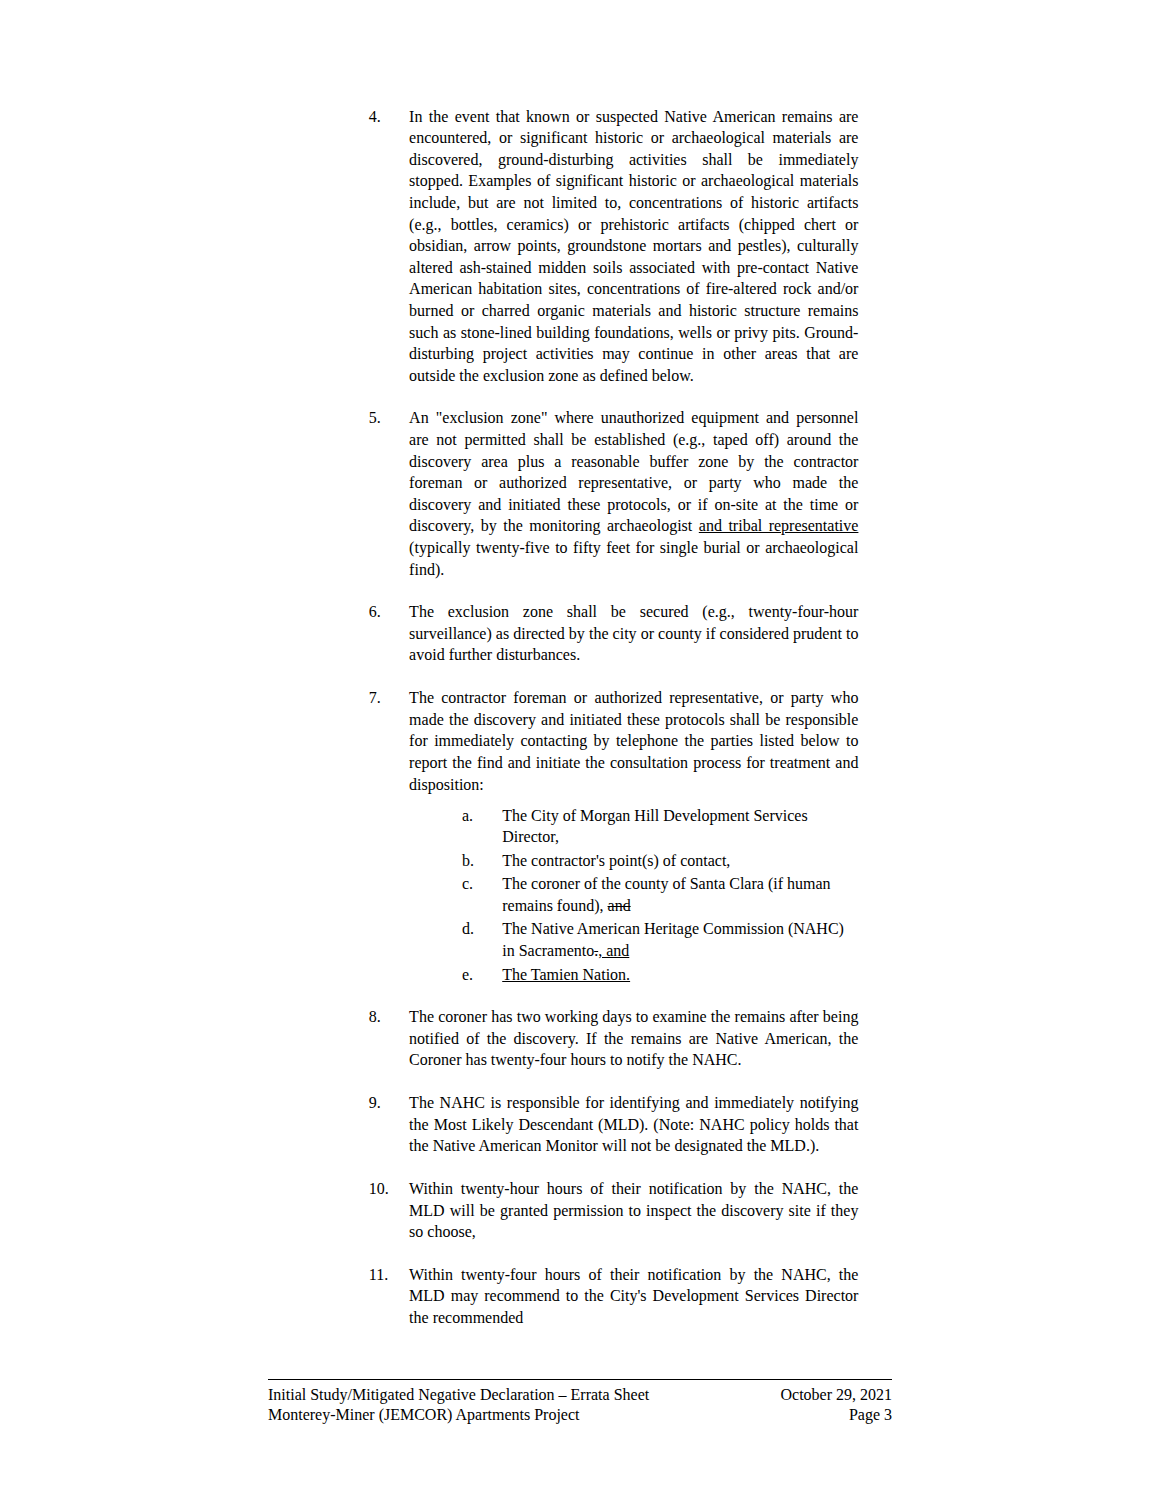In the event that known or suspected Native American remains are encountered, or significant historic or archaeological materials are discovered, ground-disturbing activities shall be immediately stopped. Examples of significant historic or archaeological materials include, but are not limited to, concentrations of historic artifacts (e.g., bottles, ceramics) or prehistoric artifacts (chipped chert or obsidian, arrow points, groundstone mortars and pestles), culturally altered ash-stained midden soils associated with pre-contact Native American habitation sites, concentrations of fire-altered rock and/or burned or charred organic materials and historic structure remains such as stone-lined building foundations, wells or privy pits. Ground-disturbing project activities may continue in other areas that are outside the exclusion zone as defined below.
An "exclusion zone" where unauthorized equipment and personnel are not permitted shall be established (e.g., taped off) around the discovery area plus a reasonable buffer zone by the contractor foreman or authorized representative, or party who made the discovery and initiated these protocols, or if on-site at the time or discovery, by the monitoring archaeologist and tribal representative (typically twenty-five to fifty feet for single burial or archaeological find).
The exclusion zone shall be secured (e.g., twenty-four-hour surveillance) as directed by the city or county if considered prudent to avoid further disturbances.
The contractor foreman or authorized representative, or party who made the discovery and initiated these protocols shall be responsible for immediately contacting by telephone the parties listed below to report the find and initiate the consultation process for treatment and disposition:
The City of Morgan Hill Development Services Director,
The contractor's point(s) of contact,
The coroner of the county of Santa Clara (if human remains found), and
The Native American Heritage Commission (NAHC) in Sacramento., and
The Tamien Nation.
The coroner has two working days to examine the remains after being notified of the discovery. If the remains are Native American, the Coroner has twenty-four hours to notify the NAHC.
The NAHC is responsible for identifying and immediately notifying the Most Likely Descendant (MLD). (Note: NAHC policy holds that the Native American Monitor will not be designated the MLD.).
Within twenty-hour hours of their notification by the NAHC, the MLD will be granted permission to inspect the discovery site if they so choose,
Within twenty-four hours of their notification by the NAHC, the MLD may recommend to the City's Development Services Director the recommended
Initial Study/Mitigated Negative Declaration – Errata Sheet
October 29, 2021
Monterey-Miner (JEMCOR) Apartments Project
Page 3